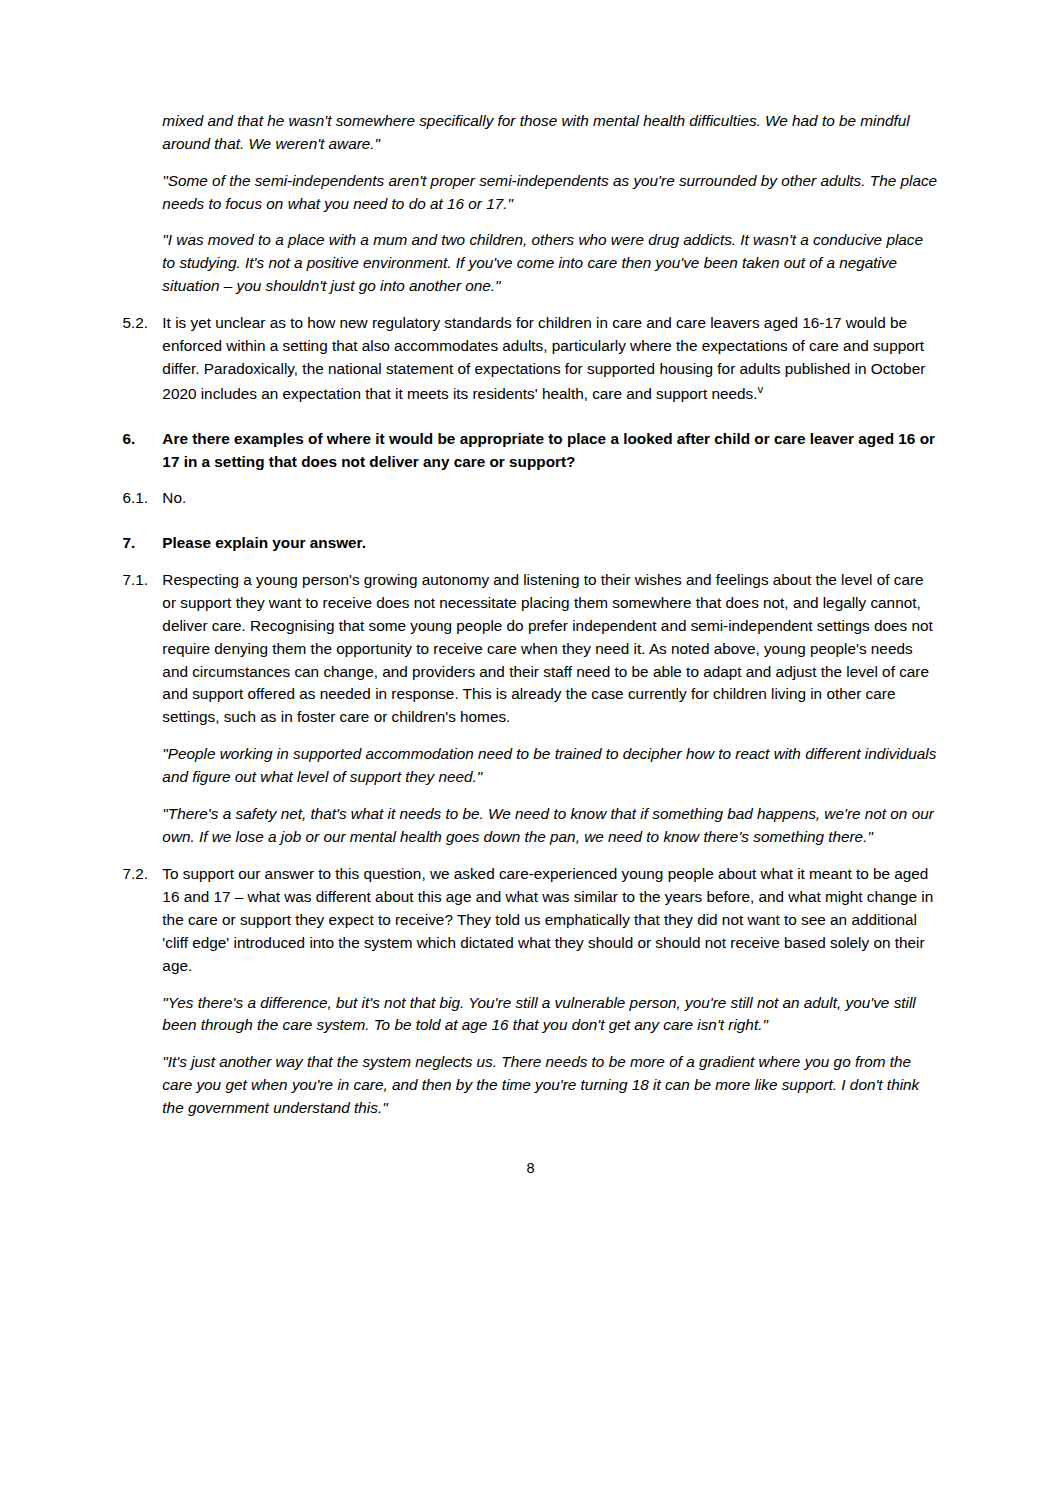mixed and that he wasn't somewhere specifically for those with mental health difficulties. We had to be mindful around that. We weren't aware."
"Some of the semi-independents aren't proper semi-independents as you're surrounded by other adults. The place needs to focus on what you need to do at 16 or 17."
"I was moved to a place with a mum and two children, others who were drug addicts. It wasn't a conducive place to studying. It's not a positive environment. If you've come into care then you've been taken out of a negative situation – you shouldn't just go into another one."
5.2.
It is yet unclear as to how new regulatory standards for children in care and care leavers aged 16-17 would be enforced within a setting that also accommodates adults, particularly where the expectations of care and support differ. Paradoxically, the national statement of expectations for supported housing for adults published in October 2020 includes an expectation that it meets its residents' health, care and support needs.v
6.
Are there examples of where it would be appropriate to place a looked after child or care leaver aged 16 or 17 in a setting that does not deliver any care or support?
6.1.
No.
7.
Please explain your answer.
7.1.
Respecting a young person's growing autonomy and listening to their wishes and feelings about the level of care or support they want to receive does not necessitate placing them somewhere that does not, and legally cannot, deliver care. Recognising that some young people do prefer independent and semi-independent settings does not require denying them the opportunity to receive care when they need it. As noted above, young people's needs and circumstances can change, and providers and their staff need to be able to adapt and adjust the level of care and support offered as needed in response. This is already the case currently for children living in other care settings, such as in foster care or children's homes.
"People working in supported accommodation need to be trained to decipher how to react with different individuals and figure out what level of support they need."
"There's a safety net, that's what it needs to be. We need to know that if something bad happens, we're not on our own. If we lose a job or our mental health goes down the pan, we need to know there's something there."
7.2.
To support our answer to this question, we asked care-experienced young people about what it meant to be aged 16 and 17 – what was different about this age and what was similar to the years before, and what might change in the care or support they expect to receive? They told us emphatically that they did not want to see an additional 'cliff edge' introduced into the system which dictated what they should or should not receive based solely on their age.
"Yes there's a difference, but it's not that big. You're still a vulnerable person, you're still not an adult, you've still been through the care system. To be told at age 16 that you don't get any care isn't right."
"It's just another way that the system neglects us. There needs to be more of a gradient where you go from the care you get when you're in care, and then by the time you're turning 18 it can be more like support. I don't think the government understand this."
8